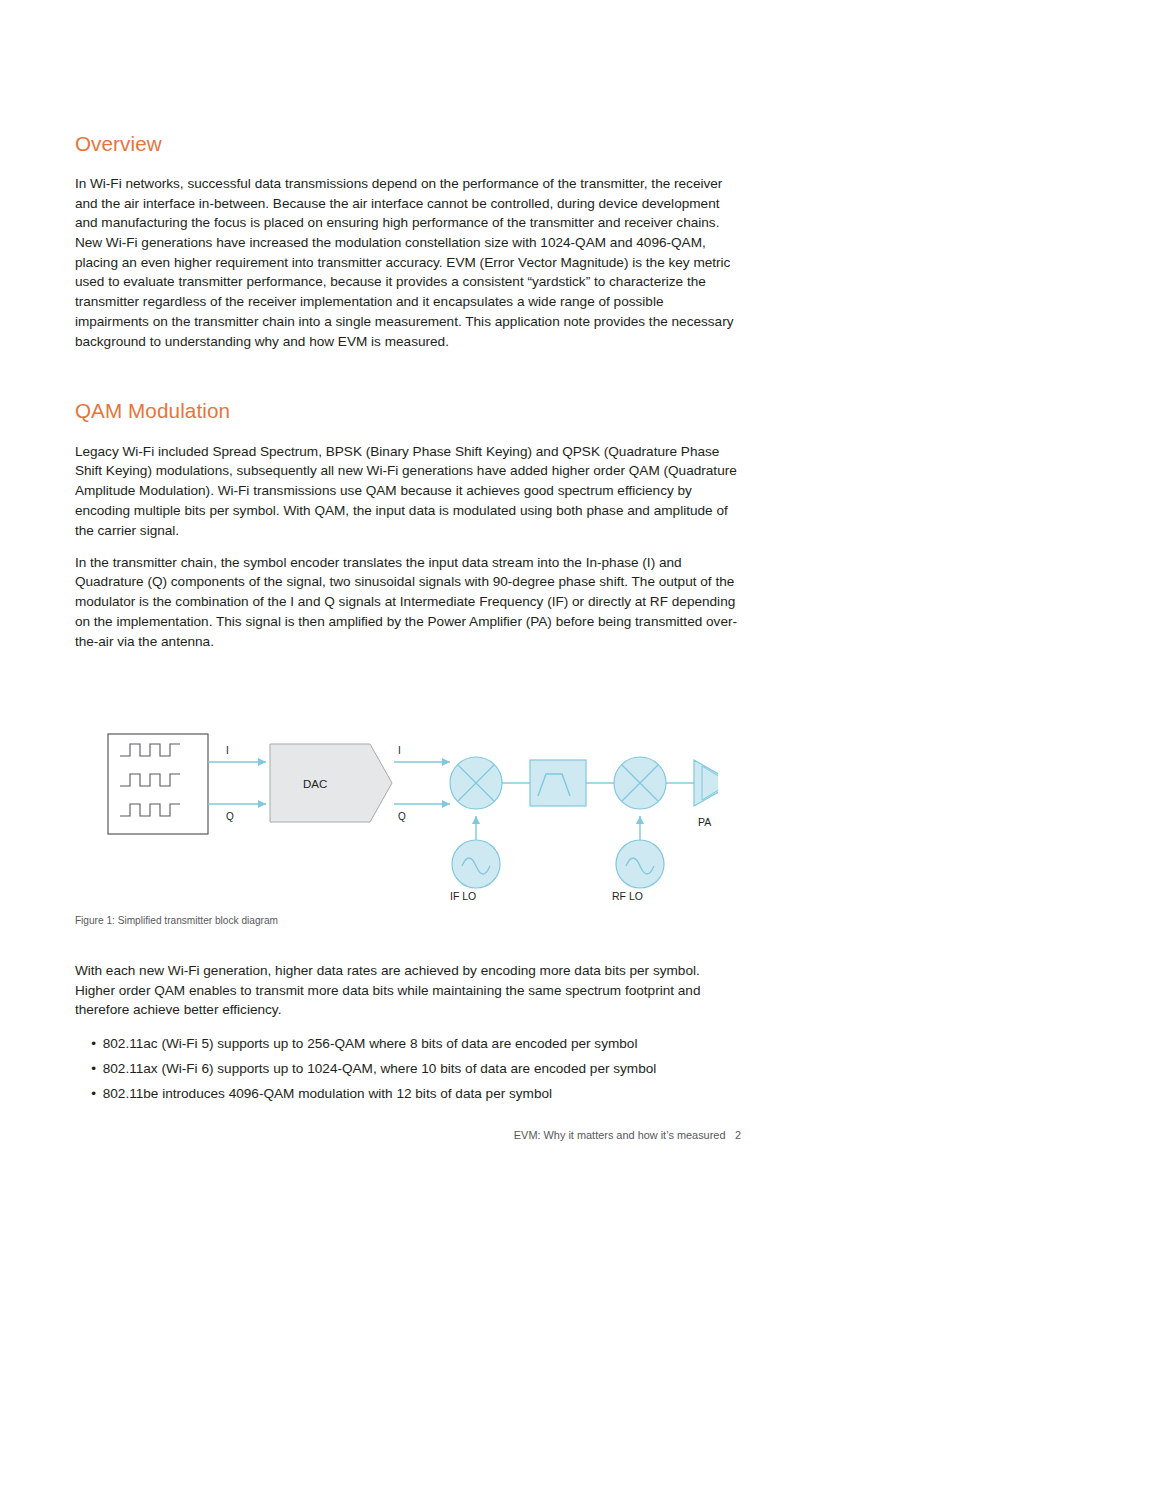Overview
In Wi-Fi networks, successful data transmissions depend on the performance of the transmitter, the receiver and the air interface in-between. Because the air interface cannot be controlled, during device development and manufacturing the focus is placed on ensuring high performance of the transmitter and receiver chains. New Wi-Fi generations have increased the modulation constellation size with 1024-QAM and 4096-QAM, placing an even higher requirement into transmitter accuracy. EVM (Error Vector Magnitude) is the key metric used to evaluate transmitter performance, because it provides a consistent “yardstick” to characterize the transmitter regardless of the receiver implementation and it encapsulates a wide range of possible impairments on the transmitter chain into a single measurement. This application note provides the necessary background to understanding why and how EVM is measured.
QAM Modulation
Legacy Wi-Fi included Spread Spectrum, BPSK (Binary Phase Shift Keying) and QPSK (Quadrature Phase Shift Keying) modulations, subsequently all new Wi-Fi generations have added higher order QAM (Quadrature Amplitude Modulation). Wi-Fi transmissions use QAM because it achieves good spectrum efficiency by encoding multiple bits per symbol. With QAM, the input data is modulated using both phase and amplitude of the carrier signal.
In the transmitter chain, the symbol encoder translates the input data stream into the In-phase (I) and Quadrature (Q) components of the signal, two sinusoidal signals with 90-degree phase shift. The output of the modulator is the combination of the I and Q signals at Intermediate Frequency (IF) or directly at RF depending on the implementation. This signal is then amplified by the Power Amplifier (PA) before being transmitted over-the-air via the antenna.
I Q DAC I Q PA IF LO RF LO
Figure 1: Simplified transmitter block diagram
With each new Wi-Fi generation, higher data rates are achieved by encoding more data bits per symbol. Higher order QAM enables to transmit more data bits while maintaining the same spectrum footprint and therefore achieve better efficiency.
802.11ac (Wi-Fi 5) supports up to 256-QAM where 8 bits of data are encoded per symbol
802.11ax (Wi-Fi 6) supports up to 1024-QAM, where 10 bits of data are encoded per symbol
802.11be introduces 4096-QAM modulation with 12 bits of data per symbol
EVM: Why it matters and how it’s measured2